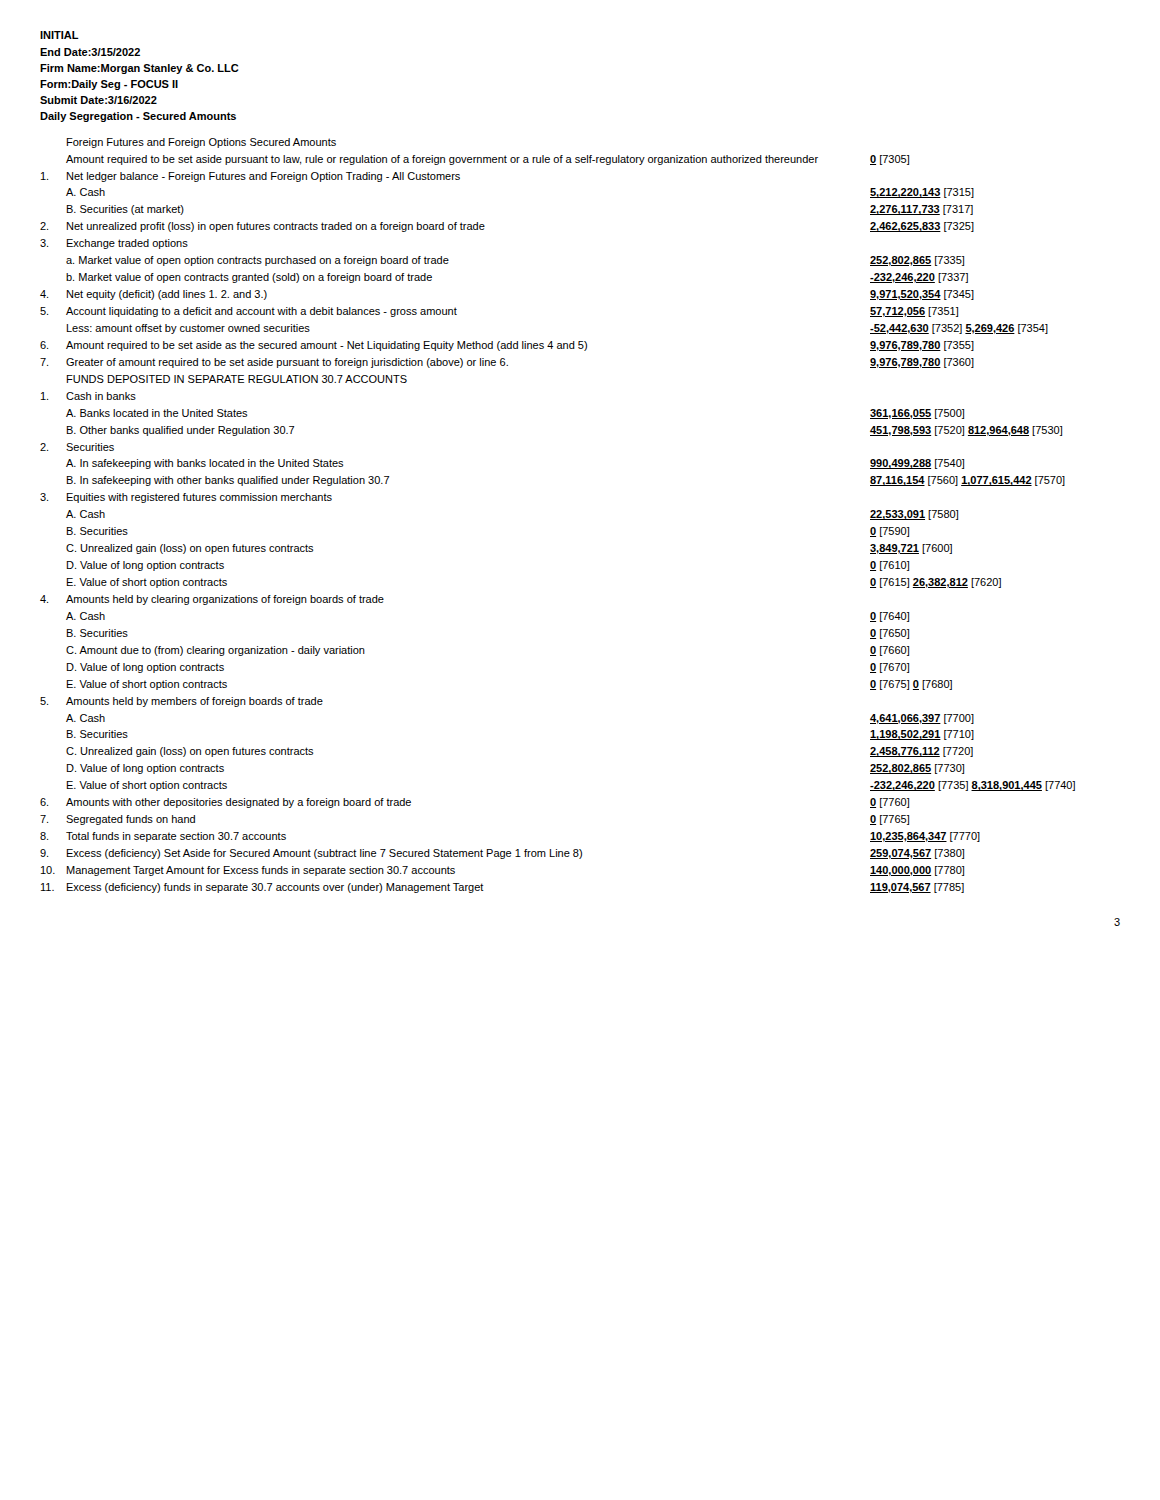INITIAL
End Date:3/15/2022
Firm Name:Morgan Stanley & Co. LLC
Form:Daily Seg - FOCUS II
Submit Date:3/16/2022
Daily Segregation - Secured Amounts
| | Foreign Futures and Foreign Options Secured Amounts | |
| | Amount required to be set aside pursuant to law, rule or regulation of a foreign government or a rule of a self-regulatory organization authorized thereunder | 0 [7305] |
| 1. | Net ledger balance - Foreign Futures and Foreign Option Trading - All Customers | |
| | A. Cash | 5,212,220,143 [7315] |
| | B. Securities (at market) | 2,276,117,733 [7317] |
| 2. | Net unrealized profit (loss) in open futures contracts traded on a foreign board of trade | 2,462,625,833 [7325] |
| 3. | Exchange traded options | |
| | a. Market value of open option contracts purchased on a foreign board of trade | 252,802,865 [7335] |
| | b. Market value of open contracts granted (sold) on a foreign board of trade | -232,246,220 [7337] |
| 4. | Net equity (deficit) (add lines 1. 2. and 3.) | 9,971,520,354 [7345] |
| 5. | Account liquidating to a deficit and account with a debit balances - gross amount | 57,712,056 [7351] |
| | Less: amount offset by customer owned securities | -52,442,630 [7352] 5,269,426 [7354] |
| 6. | Amount required to be set aside as the secured amount - Net Liquidating Equity Method (add lines 4 and 5) | 9,976,789,780 [7355] |
| 7. | Greater of amount required to be set aside pursuant to foreign jurisdiction (above) or line 6. | 9,976,789,780 [7360] |
| | FUNDS DEPOSITED IN SEPARATE REGULATION 30.7 ACCOUNTS | |
| 1. | Cash in banks | |
| | A. Banks located in the United States | 361,166,055 [7500] |
| | B. Other banks qualified under Regulation 30.7 | 451,798,593 [7520] 812,964,648 [7530] |
| 2. | Securities | |
| | A. In safekeeping with banks located in the United States | 990,499,288 [7540] |
| | B. In safekeeping with other banks qualified under Regulation 30.7 | 87,116,154 [7560] 1,077,615,442 [7570] |
| 3. | Equities with registered futures commission merchants | |
| | A. Cash | 22,533,091 [7580] |
| | B. Securities | 0 [7590] |
| | C. Unrealized gain (loss) on open futures contracts | 3,849,721 [7600] |
| | D. Value of long option contracts | 0 [7610] |
| | E. Value of short option contracts | 0 [7615] 26,382,812 [7620] |
| 4. | Amounts held by clearing organizations of foreign boards of trade | |
| | A. Cash | 0 [7640] |
| | B. Securities | 0 [7650] |
| | C. Amount due to (from) clearing organization - daily variation | 0 [7660] |
| | D. Value of long option contracts | 0 [7670] |
| | E. Value of short option contracts | 0 [7675] 0 [7680] |
| 5. | Amounts held by members of foreign boards of trade | |
| | A. Cash | 4,641,066,397 [7700] |
| | B. Securities | 1,198,502,291 [7710] |
| | C. Unrealized gain (loss) on open futures contracts | 2,458,776,112 [7720] |
| | D. Value of long option contracts | 252,802,865 [7730] |
| | E. Value of short option contracts | -232,246,220 [7735] 8,318,901,445 [7740] |
| 6. | Amounts with other depositories designated by a foreign board of trade | 0 [7760] |
| 7. | Segregated funds on hand | 0 [7765] |
| 8. | Total funds in separate section 30.7 accounts | 10,235,864,347 [7770] |
| 9. | Excess (deficiency) Set Aside for Secured Amount (subtract line 7 Secured Statement Page 1 from Line 8) | 259,074,567 [7380] |
| 10. | Management Target Amount for Excess funds in separate section 30.7 accounts | 140,000,000 [7780] |
| 11. | Excess (deficiency) funds in separate 30.7 accounts over (under) Management Target | 119,074,567 [7785] |
3